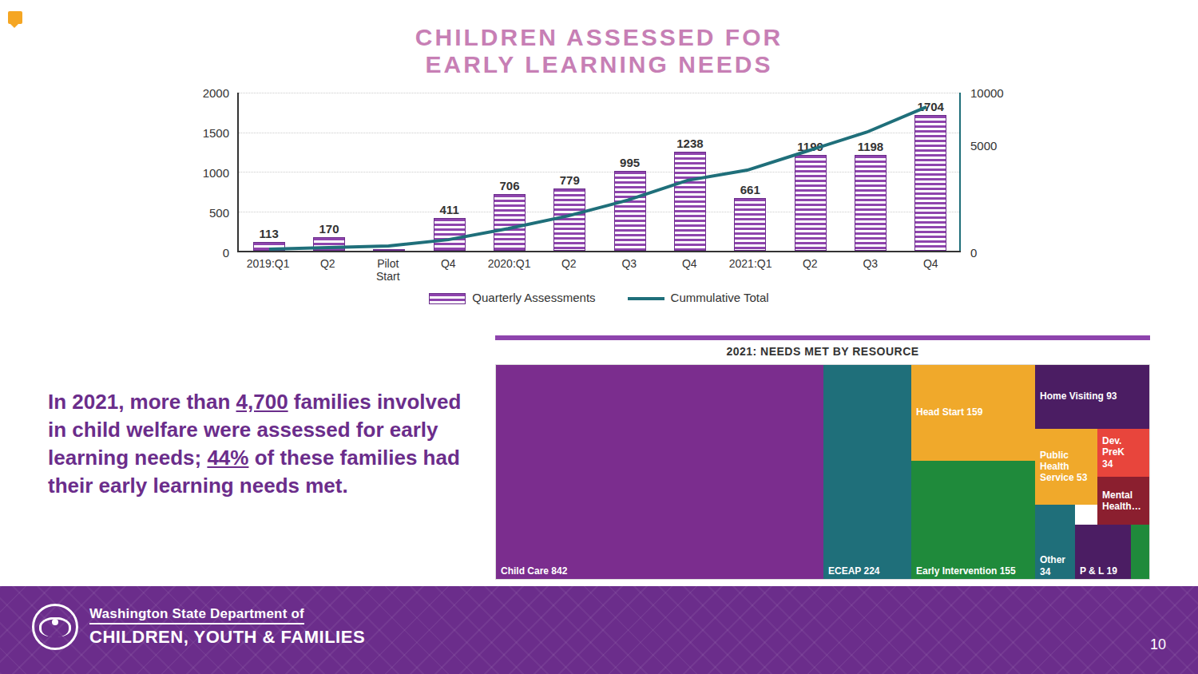Children Assessed for
Early Learning Needs
2000 1500 1000 500 0
10000 5000 0
113
170
411
706
779
995
1238
661
1199
1198
1704
2019:Q1
Q2
Pilot
Start
Q4
2020:Q1
Q2
Q3
Q4
2021:Q1
Q2
Q3
Q4
Quarterly Assessments
Cummulative Total
In 2021, more than 4,700 families involved in child welfare were assessed for early learning needs; 44% of these families had their early learning needs met.
2021: NEEDS MET BY RESOURCE
Child Care 842
ECEAP 224
Head Start 159
Early Intervention 155
Home Visiting 93
Public
Health
Service 53
Dev.
PreK
34
Mental
Health…
Other
34
P & L 19
Washington State Department of
CHILDREN, YOUTH & FAMILIES
10